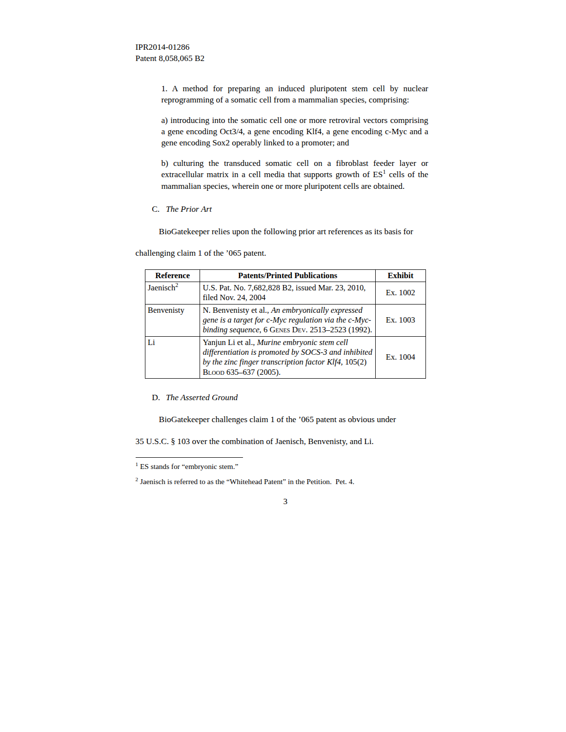IPR2014-01286
Patent 8,058,065 B2
1. A method for preparing an induced pluripotent stem cell by nuclear reprogramming of a somatic cell from a mammalian species, comprising:
a) introducing into the somatic cell one or more retroviral vectors comprising a gene encoding Oct3/4, a gene encoding Klf4, a gene encoding c-Myc and a gene encoding Sox2 operably linked to a promoter; and
b) culturing the transduced somatic cell on a fibroblast feeder layer or extracellular matrix in a cell media that supports growth of ES1 cells of the mammalian species, wherein one or more pluripotent cells are obtained.
C. The Prior Art
BioGatekeeper relies upon the following prior art references as its basis for
challenging claim 1 of the ’065 patent.
| Reference | Patents/Printed Publications | Exhibit |
| --- | --- | --- |
| Jaenisch 2 | U.S. Pat. No. 7,682,828 B2, issued Mar. 23, 2010, filed Nov. 24, 2004 | Ex. 1002 |
| Benvenisty | N. Benvenisty et al., An embryonically expressed gene is a target for c-Myc regulation via the c-Myc-binding sequence , 6 Genes Dev . 2513–2523 (1992). | Ex. 1003 |
| Li | Yanjun Li et al., Murine embryonic stem cell differentiation is promoted by SOCS-3 and inhibited by the zinc finger transcription factor Klf4, 105(2) Blood 635–637 (2005). | Ex. 1004 |
D. The Asserted Ground
BioGatekeeper challenges claim 1 of the ’065 patent as obvious under
35 U.S.C. § 103 over the combination of Jaenisch, Benvenisty, and Li.
1 ES stands for “embryonic stem.”
2 Jaenisch is referred to as the “Whitehead Patent” in the Petition. Pet. 4.
3